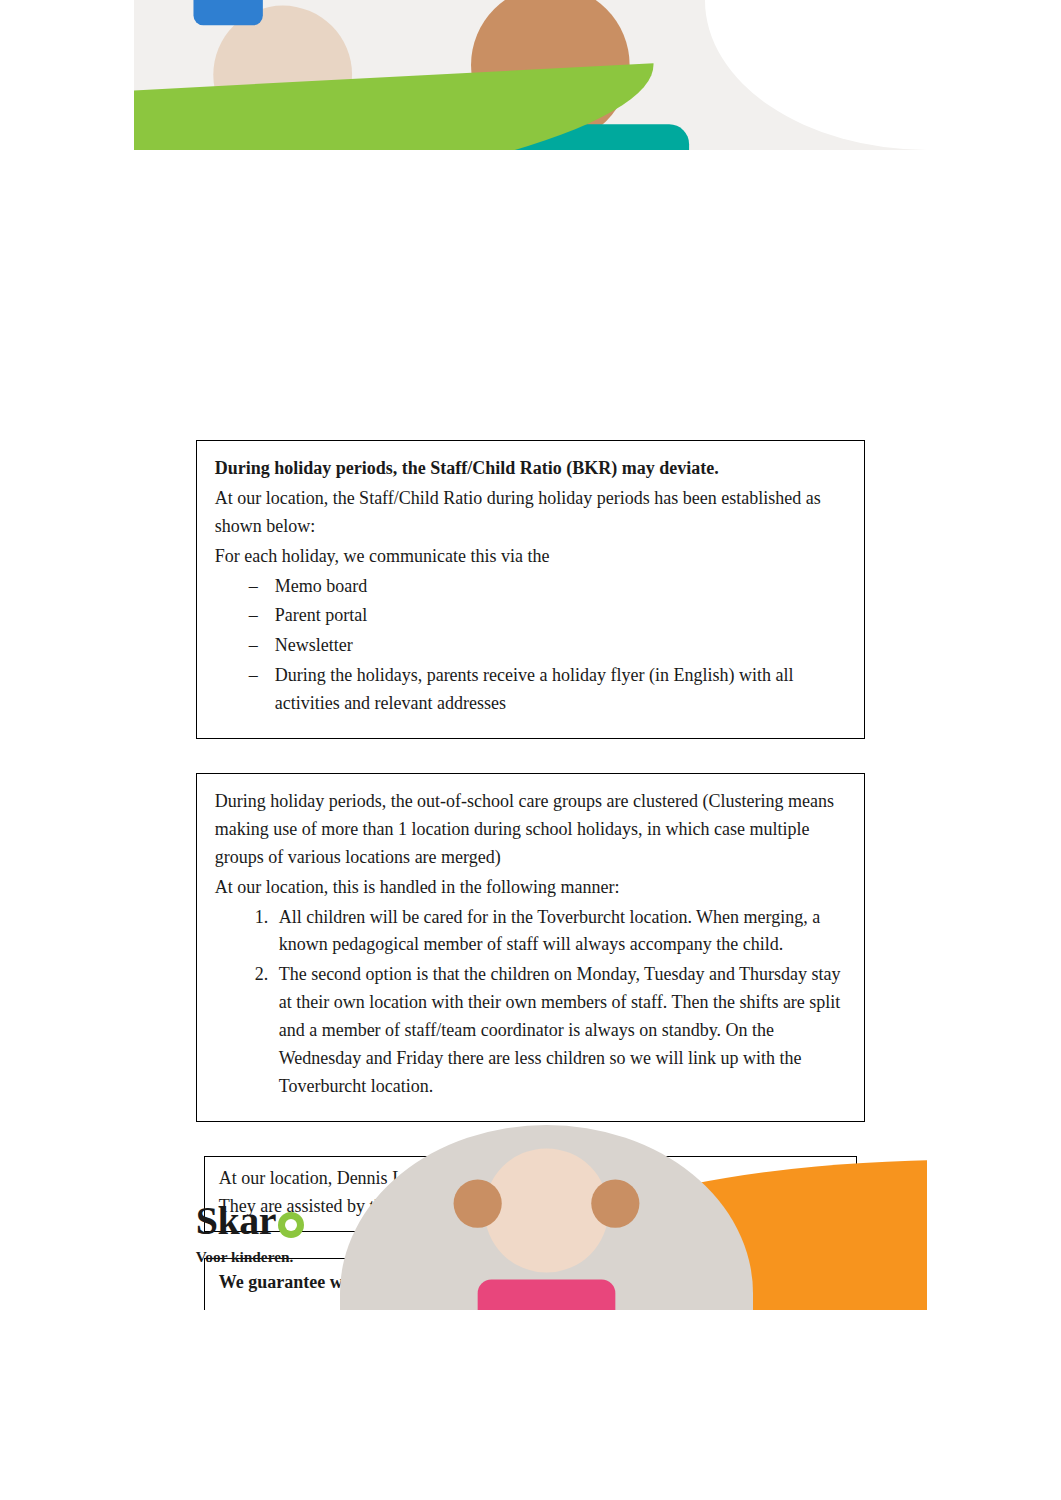During holiday periods, the Staff/Child Ratio (BKR) may deviate.
At our location, the Staff/Child Ratio during holiday periods has been established as shown below:
For each holiday, we communicate this via the
Memo board
Parent portal
Newsletter
During the holidays, parents receive a holiday flyer (in English) with all activities and relevant addresses
During holiday periods, the out-of-school care groups are clustered (Clustering means making use of more than 1 location during school holidays, in which case multiple groups of various locations are merged)
At our location, this is handled in the following manner:
All children will be cared for in the Toverburcht location. When merging, a known pedagogical member of staff will always accompany the child.
The second option is that the children on Monday, Tuesday and Thursday stay at their own location with their own members of staff. Then the shifts are split and a member of staff/team coordinator is always on standby. On the Wednesday and Friday there are less children so we will link up with the Toverburcht location.
At our location, Dennis Lauffer is the manager
They are assisted by the team coordinator Hanneke van der Meer
We guarantee we meet the Staff/Child Ratio in the following periods:
Skar
Voor kinderen.